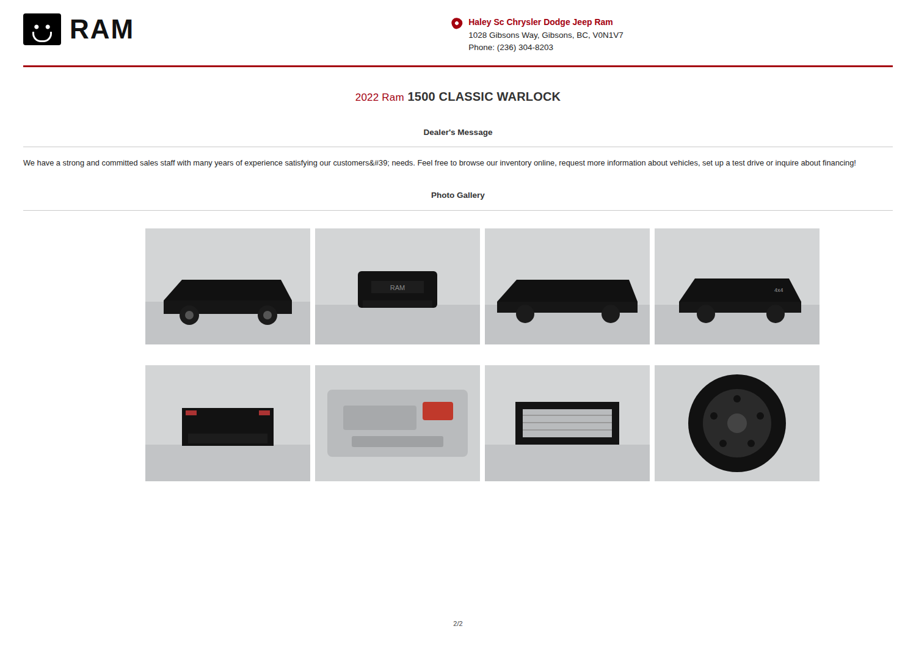RAM
Haley Sc Chrysler Dodge Jeep Ram
1028 Gibsons Way, Gibsons, BC, V0N1V7
Phone: (236) 304-8203
2022 Ram 1500 CLASSIC WARLOCK
Dealer's Message
We have a strong and committed sales staff with many years of experience satisfying our customers&#39; needs. Feel free to browse our inventory online, request more information about vehicles, set up a test drive or inquire about financing!
Photo Gallery
2/2